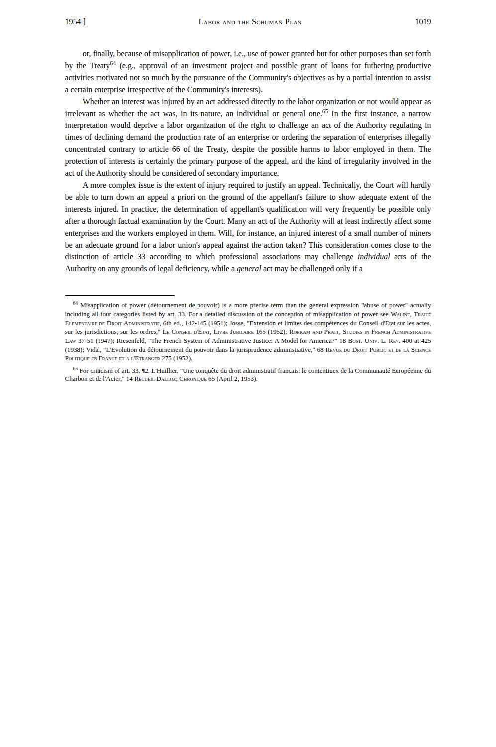1954 ] Labor and the Schuman Plan 1019
or, finally, because of misapplication of power, i.e., use of power granted but for other purposes than set forth by the Treaty64 (e.g., approval of an investment project and possible grant of loans for futhering productive activities motivated not so much by the pursuance of the Community's objectives as by a partial intention to assist a certain enterprise irrespective of the Community's interests).
Whether an interest was injured by an act addressed directly to the labor organization or not would appear as irrelevant as whether the act was, in its nature, an individual or general one.65 In the first instance, a narrow interpretation would deprive a labor organization of the right to challenge an act of the Authority regulating in times of declining demand the production rate of an enterprise or ordering the separation of enterprises illegally concentrated contrary to article 66 of the Treaty, despite the possible harms to labor employed in them. The protection of interests is certainly the primary purpose of the appeal, and the kind of irregularity involved in the act of the Authority should be considered of secondary importance.
A more complex issue is the extent of injury required to justify an appeal. Technically, the Court will hardly be able to turn down an appeal a priori on the ground of the appellant's failure to show adequate extent of the interests injured. In practice, the determination of appellant's qualification will very frequently be possible only after a thorough factual examination by the Court. Many an act of the Authority will at least indirectly affect some enterprises and the workers employed in them. Will, for instance, an injured interest of a small number of miners be an adequate ground for a labor union's appeal against the action taken? This consideration comes close to the distinction of article 33 according to which professional associations may challenge individual acts of the Authority on any grounds of legal deficiency, while a general act may be challenged only if a
64 Misapplication of power (détournement de pouvoir) is a more precise term than the general expression "abuse of power" actually including all four categories listed by art. 33. For a detailed discussion of the conception of misapplication of power see Waline, Traité Elementaire de Droit Administratif, 6th ed., 142-145 (1951); Josse, "Extension et limites des compétences du Conseil d'Etat sur les actes, sur les jurisdictions, sur les ordres," Le Conseil d'Etat, Livre Jubilaire 165 (1952); Rohkam and Pratt, Studies in French Administrative Law 37-51 (1947); Riesenfeld, "The French System of Administrative Justice: A Model for America?" 18 Bost. Univ. L. Rev. 400 at 425 (1938); Vidal, "L'Evolution du détournement du pouvoir dans la jurisprudence administrative," 68 Revue du Droit Public et de la Science Politique en France et a l'Etranger 275 (1952).
65 For criticism of art. 33, ¶2, L'Huillier, "Une conquête du droit administratif francais: le contentiuex de la Communauté Européenne du Charbon et de l'Acier," 14 Recueil Dalloz; Chronique 65 (April 2, 1953).